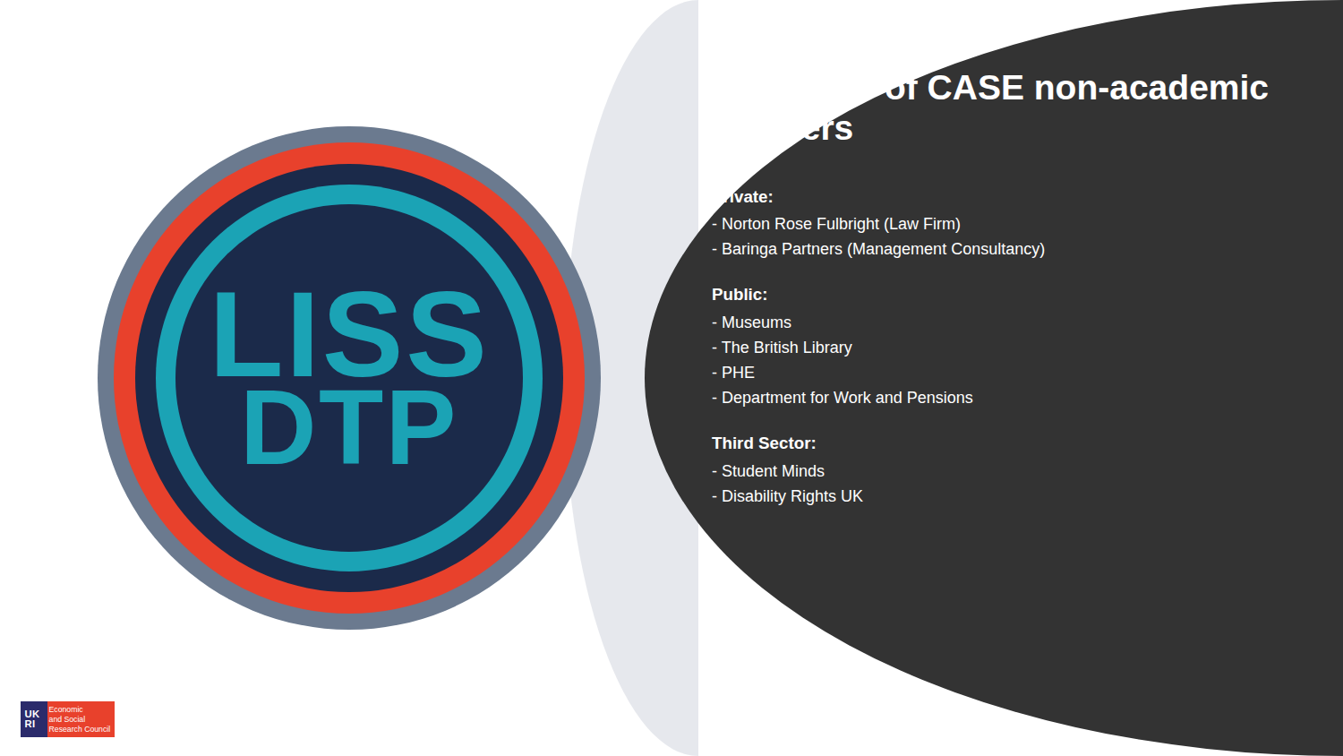LISS DTP
Examples of CASE non-academic Partners
Private:
Norton Rose Fulbright (Law Firm)
Baringa Partners (Management Consultancy)
Public:
Museums
The British Library
PHE
Department for Work and Pensions
Third Sector:
Student Minds
Disability Rights UK
UK RI
Economic and Social Research Council